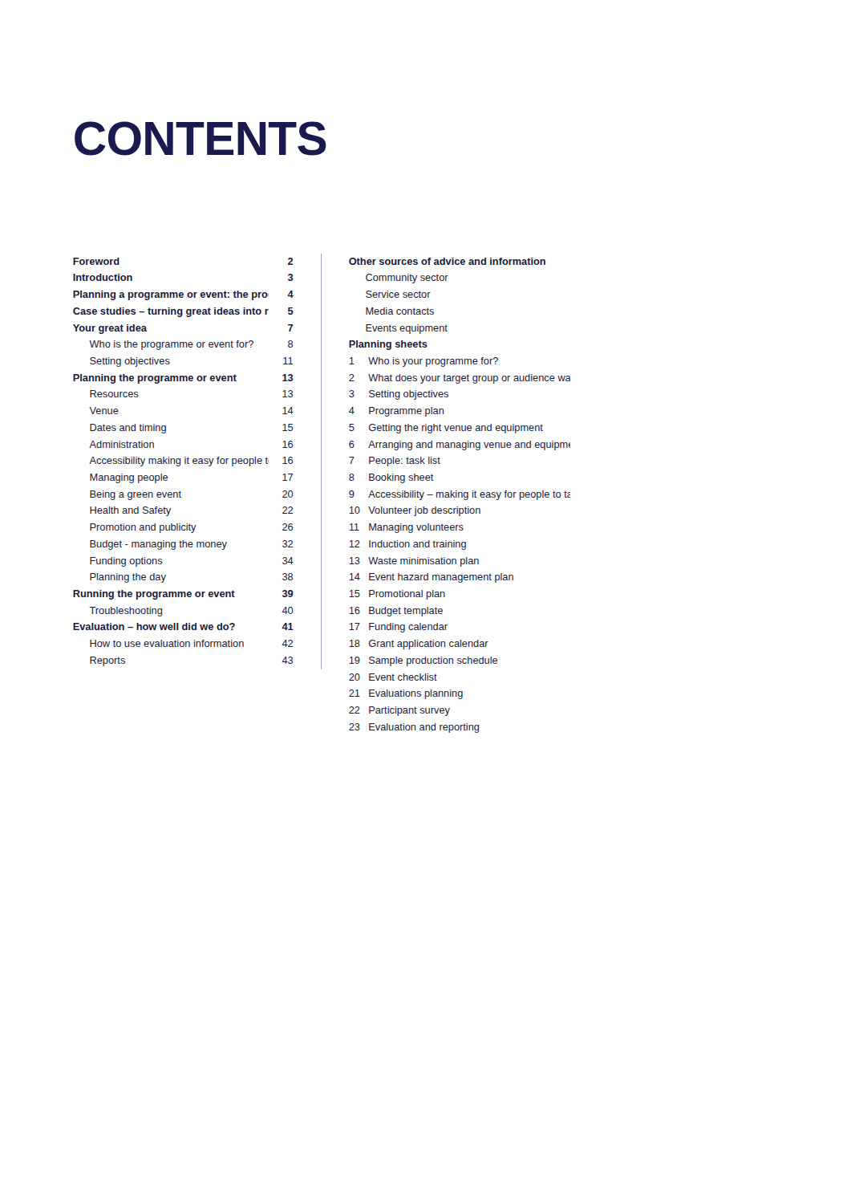CONTENTS
Foreword 2
Introduction 3
Planning a programme or event: the process 4
Case studies – turning great ideas into reality 5
Your great idea 7
Who is the programme or event for?8
Setting objectives 11
Planning the programme or event 13
Resources 13
Venue 14
Dates and timing 15
Administration 16
Accessibility making it easy for people to take part 16
Managing people 17
Being a green event 20
Health and Safety 22
Promotion and publicity 26
Budget - managing the money 32
Funding options 34
Planning the day 38
Running the programme or event 39
Troubleshooting 40
Evaluation – how well did we do?41
How to use evaluation information 42
Reports 43
Other sources of advice and information
Community sector
Service sector
Media contacts
Events equipment
Planning sheets
1 Who is your programme for?
2 What does your target group or audience want?
3 Setting objectives
4 Programme plan
5 Getting the right venue and equipment
6 Arranging and managing venue and equipment
7 People: task list
8 Booking sheet
9 Accessibility – making it easy for people to take part
10 Volunteer job description
11 Managing volunteers
12 Induction and training
13 Waste minimisation plan
14 Event hazard management plan
15 Promotional plan
16 Budget template
17 Funding calendar
18 Grant application calendar
19 Sample production schedule
20 Event checklist
21 Evaluations planning
22 Participant survey
23 Evaluation and reporting